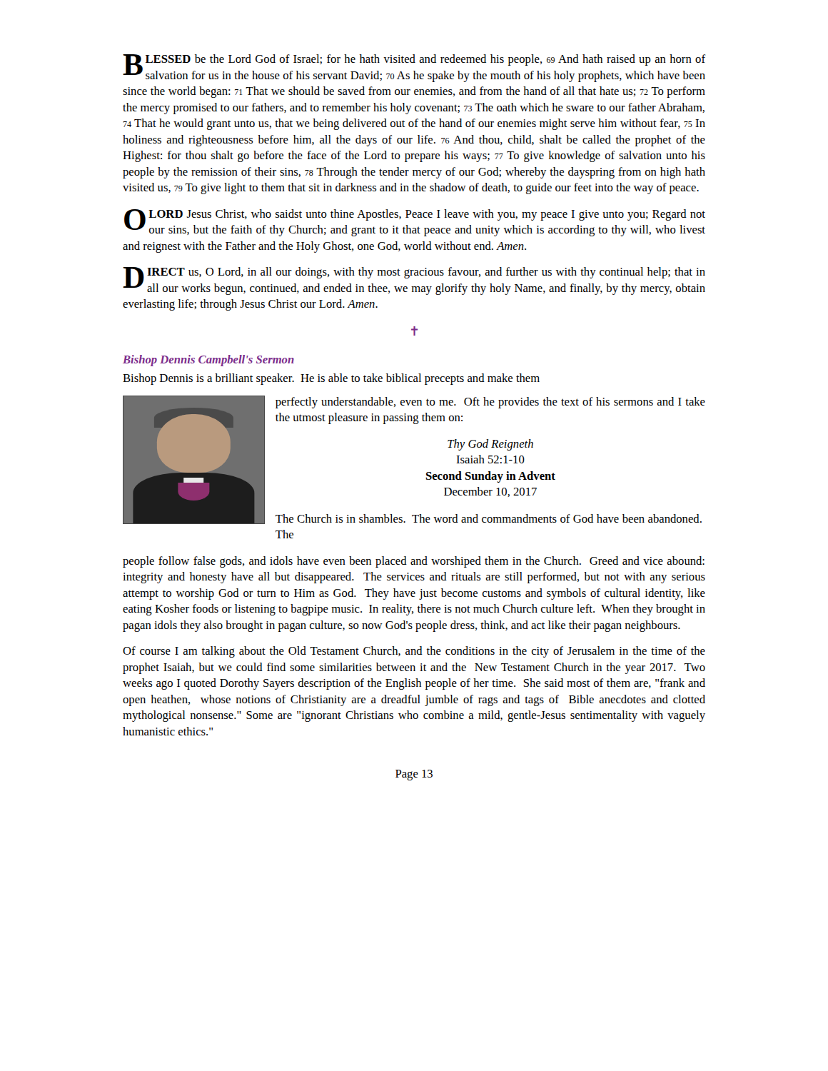BLESSED be the Lord God of Israel; for he hath visited and redeemed his people, 69 And hath raised up an horn of salvation for us in the house of his servant David; 70 As he spake by the mouth of his holy prophets, which have been since the world began: 71 That we should be saved from our enemies, and from the hand of all that hate us; 72 To perform the mercy promised to our fathers, and to remember his holy covenant; 73 The oath which he sware to our father Abraham, 74 That he would grant unto us, that we being delivered out of the hand of our enemies might serve him without fear, 75 In holiness and righteousness before him, all the days of our life. 76 And thou, child, shalt be called the prophet of the Highest: for thou shalt go before the face of the Lord to prepare his ways; 77 To give knowledge of salvation unto his people by the remission of their sins, 78 Through the tender mercy of our God; whereby the dayspring from on high hath visited us, 79 To give light to them that sit in darkness and in the shadow of death, to guide our feet into the way of peace.
OLORD Jesus Christ, who saidst unto thine Apostles, Peace I leave with you, my peace I give unto you; Regard not our sins, but the faith of thy Church; and grant to it that peace and unity which is according to thy will, who livest and reignest with the Father and the Holy Ghost, one God, world without end. Amen.
DIRECT us, O Lord, in all our doings, with thy most gracious favour, and further us with thy continual help; that in all our works begun, continued, and ended in thee, we may glorify thy holy Name, and finally, by thy mercy, obtain everlasting life; through Jesus Christ our Lord. Amen.
✝
Bishop Dennis Campbell's Sermon
Bishop Dennis is a brilliant speaker. He is able to take biblical precepts and make them
perfectly understandable, even to me. Oft he provides the text of his sermons and I take the utmost pleasure in passing them on:
Thy God Reigneth
Isaiah 52:1-10
Second Sunday in Advent
December 10, 2017
The Church is in shambles. The word and commandments of God have been abandoned. The
people follow false gods, and idols have even been placed and worshiped them in the Church. Greed and vice abound: integrity and honesty have all but disappeared. The services and rituals are still performed, but not with any serious attempt to worship God or turn to Him as God. They have just become customs and symbols of cultural identity, like eating Kosher foods or listening to bagpipe music. In reality, there is not much Church culture left. When they brought in pagan idols they also brought in pagan culture, so now God's people dress, think, and act like their pagan neighbours.
Of course I am talking about the Old Testament Church, and the conditions in the city of Jerusalem in the time of the prophet Isaiah, but we could find some similarities between it and the New Testament Church in the year 2017. Two weeks ago I quoted Dorothy Sayers description of the English people of her time. She said most of them are, "frank and open heathen, whose notions of Christianity are a dreadful jumble of rags and tags of Bible anecdotes and clotted mythological nonsense." Some are "ignorant Christians who combine a mild, gentle-Jesus sentimentality with vaguely humanistic ethics."
Page 13